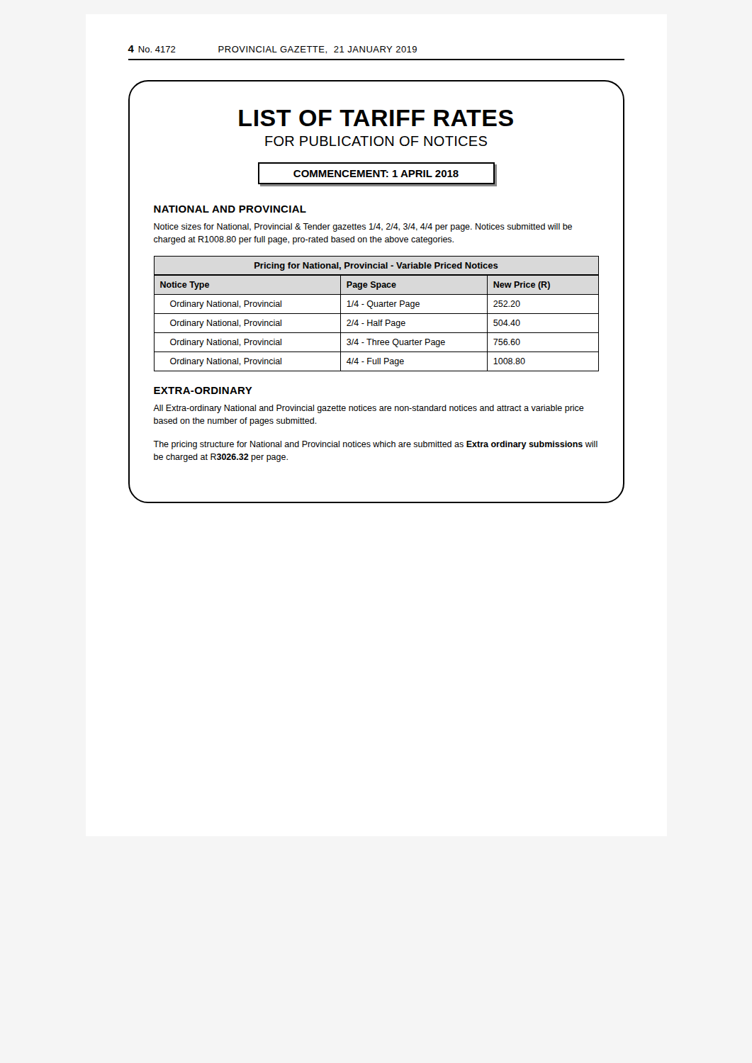4 No. 4172 PROVINCIAL GAZETTE, 21 JANUARY 2019
LIST OF TARIFF RATES
FOR PUBLICATION OF NOTICES
COMMENCEMENT: 1 APRIL 2018
NATIONAL AND PROVINCIAL
Notice sizes for National, Provincial & Tender gazettes 1/4, 2/4, 3/4, 4/4 per page. Notices submitted will be charged at R1008.80 per full page, pro-rated based on the above categories.
Pricing for National, Provincial - Variable Priced Notices
| Notice Type | Page Space | New Price (R) |
| --- | --- | --- |
| Ordinary National, Provincial | 1/4 - Quarter Page | 252.20 |
| Ordinary National, Provincial | 2/4 - Half Page | 504.40 |
| Ordinary National, Provincial | 3/4 - Three Quarter Page | 756.60 |
| Ordinary National, Provincial | 4/4 - Full Page | 1008.80 |
EXTRA-ORDINARY
All Extra-ordinary National and Provincial gazette notices are non-standard notices and attract a variable price based on the number of pages submitted.
The pricing structure for National and Provincial notices which are submitted as Extra ordinary submissions will be charged at R3026.32 per page.